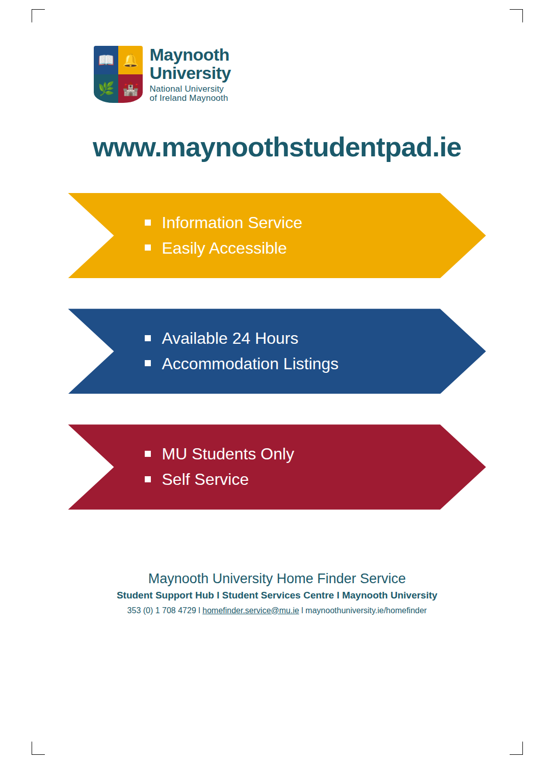📖
🔔
🌿
🏰
Maynooth
University
National University
of Ireland Maynooth
www.maynoothstudentpad.ie
Information Service
Easily Accessible
Available 24 Hours
Accommodation Listings
MU Students Only
Self Service
Maynooth University Home Finder Service
Student Support Hub l Student Services Centre l Maynooth University
353 (0) 1 708 4729 l homefinder.service@mu.ie l maynoothuniversity.ie/homefinder